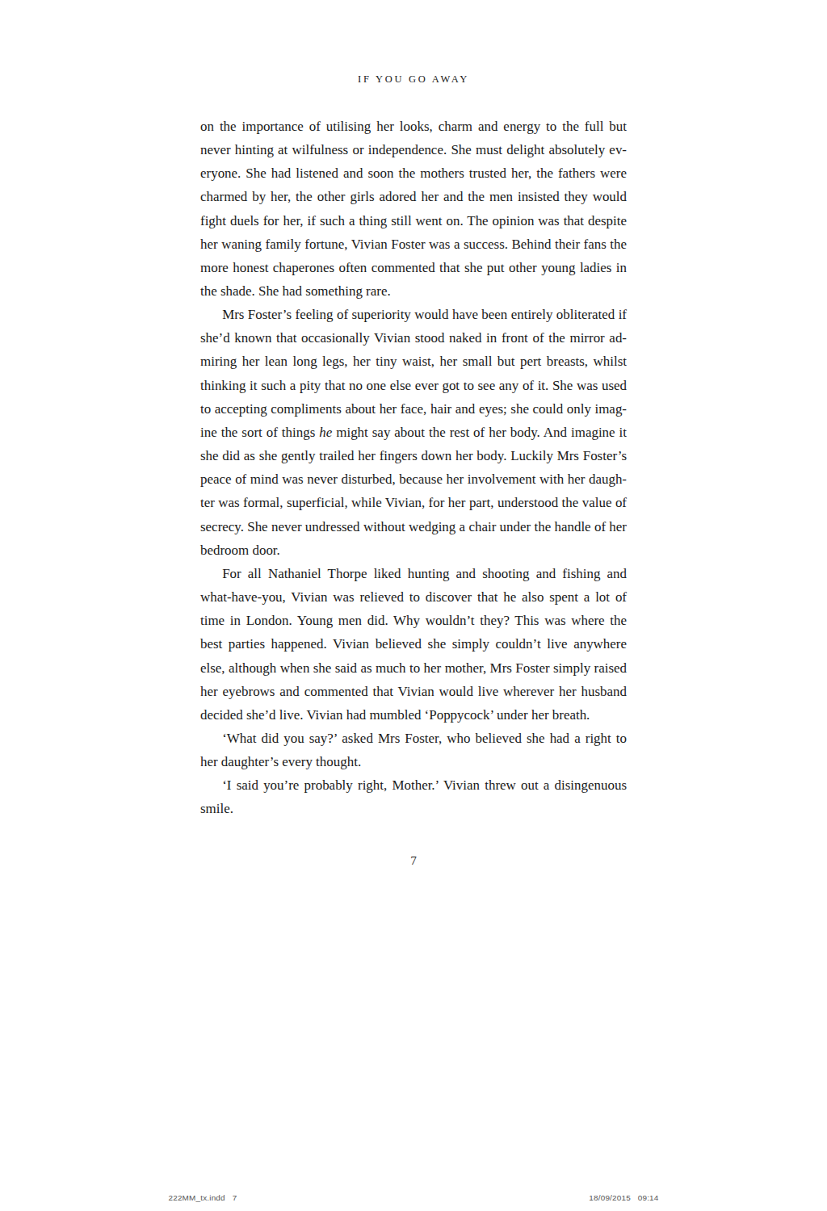If You Go Away
on the importance of utilising her looks, charm and energy to the full but never hinting at wilfulness or independence. She must delight absolutely everyone. She had listened and soon the mothers trusted her, the fathers were charmed by her, the other girls adored her and the men insisted they would fight duels for her, if such a thing still went on. The opinion was that despite her waning family fortune, Vivian Foster was a success. Behind their fans the more honest chaperones often commented that she put other young ladies in the shade. She had something rare.
Mrs Foster’s feeling of superiority would have been entirely obliterated if she’d known that occasionally Vivian stood naked in front of the mirror admiring her lean long legs, her tiny waist, her small but pert breasts, whilst thinking it such a pity that no one else ever got to see any of it. She was used to accepting compliments about her face, hair and eyes; she could only imagine the sort of things he might say about the rest of her body. And imagine it she did as she gently trailed her fingers down her body. Luckily Mrs Foster’s peace of mind was never disturbed, because her involvement with her daughter was formal, superficial, while Vivian, for her part, understood the value of secrecy. She never undressed without wedging a chair under the handle of her bedroom door.
For all Nathaniel Thorpe liked hunting and shooting and fishing and what-have-you, Vivian was relieved to discover that he also spent a lot of time in London. Young men did. Why wouldn’t they? This was where the best parties happened. Vivian believed she simply couldn’t live anywhere else, although when she said as much to her mother, Mrs Foster simply raised her eyebrows and commented that Vivian would live wherever her husband decided she’d live. Vivian had mumbled ‘Poppycock’ under her breath.
‘What did you say?’ asked Mrs Foster, who believed she had a right to her daughter’s every thought.
‘I said you’re probably right, Mother.’ Vivian threw out a disingenuous smile.
7
222MM_tx.indd 7 18/09/2015 09:14